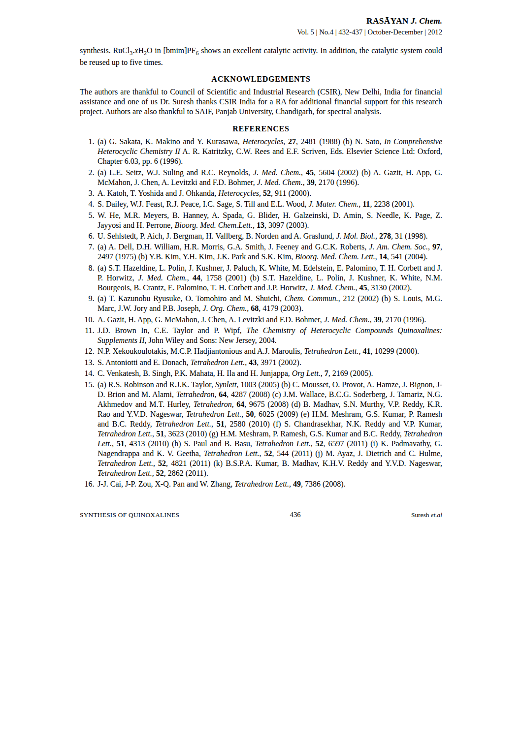RASĀYAN J. Chem.
Vol. 5 | No.4 | 432-437 | October-December | 2012
synthesis. RuCl3.x H2O in [bmim]PF6 shows an excellent catalytic activity. In addition, the catalytic system could be reused up to five times.
ACKNOWLEDGEMENTS
The authors are thankful to Council of Scientific and Industrial Research (CSIR), New Delhi, India for financial assistance and one of us Dr. Suresh thanks CSIR India for a RA for additional financial support for this research project. Authors are also thankful to SAIF, Panjab University, Chandigarh, for spectral analysis.
REFERENCES
(a) G. Sakata, K. Makino and Y. Kurasawa, Heterocycles, 27, 2481 (1988) (b) N. Sato, In Comprehensive Heterocyclic Chemistry II A. R. Katritzky, C.W. Rees and E.F. Scriven, Eds. Elsevier Science Ltd: Oxford, Chapter 6.03, pp. 6 (1996).
(a) L.E. Seitz, W.J. Suling and R.C. Reynolds, J. Med. Chem., 45, 5604 (2002) (b) A. Gazit, H. App, G. McMahon, J. Chen, A. Levitzki and F.D. Bohmer, J. Med. Chem., 39, 2170 (1996).
A. Katoh, T. Yoshida and J. Ohkanda, Heterocycles, 52, 911 (2000).
S. Dailey, W.J. Feast, R.J. Peace, I.C. Sage, S. Till and E.L. Wood, J. Mater. Chem., 11, 2238 (2001).
W. He, M.R. Meyers, B. Hanney, A. Spada, G. Blider, H. Galzeinski, D. Amin, S. Needle, K. Page, Z. Jayyosi and H. Perrone, Bioorg. Med. Chem.Lett., 13, 3097 (2003).
U. Sehlstedt, P. Aich, J. Bergman, H. Vallberg, B. Norden and A. Graslund, J. Mol. Biol., 278, 31 (1998).
(a) A. Dell, D.H. William, H.R. Morris, G.A. Smith, J. Feeney and G.C.K. Roberts, J. Am. Chem. Soc., 97, 2497 (1975) (b) Y.B. Kim, Y.H. Kim, J.K. Park and S.K. Kim, Bioorg. Med. Chem. Lett., 14, 541 (2004).
(a) S.T. Hazeldine, L. Polin, J. Kushner, J. Paluch, K. White, M. Edelstein, E. Palomino, T. H. Corbett and J. P. Horwitz, J. Med. Chem., 44, 1758 (2001) (b) S.T. Hazeldine, L. Polin, J. Kushner, K. White, N.M. Bourgeois, B. Crantz, E. Palomino, T. H. Corbett and J.P. Horwitz, J. Med. Chem., 45, 3130 (2002).
(a) T. Kazunobu Ryusuke, O. Tomohiro and M. Shuichi, Chem. Commun., 212 (2002) (b) S. Louis, M.G. Marc, J.W. Jory and P.B. Joseph, J. Org. Chem., 68, 4179 (2003).
A. Gazit, H. App, G. McMahon, J. Chen, A. Levitzki and F.D. Bohmer, J. Med. Chem., 39, 2170 (1996).
J.D. Brown In, C.E. Taylor and P. Wipf, The Chemistry of Heterocyclic Compounds Quinoxalines: Supplements II, John Wiley and Sons: New Jersey, 2004.
N.P. Xekoukoulotakis, M.C.P. Hadjiantonious and A.J. Maroulis, Tetrahedron Lett., 41, 10299 (2000).
S. Antoniotti and E. Donach, Tetrahedron Lett., 43, 3971 (2002).
C. Venkatesh, B. Singh, P.K. Mahata, H. Ila and H. Junjappa, Org Lett., 7, 2169 (2005).
(a) R.S. Robinson and R.J.K. Taylor, Synlett, 1003 (2005) (b) C. Mousset, O. Provot, A. Hamze, J. Bignon, J-D. Brion and M. Alami, Tetrahedron, 64, 4287 (2008) (c) J.M. Wallace, B.C.G. Soderberg, J. Tamariz, N.G. Akhmedov and M.T. Hurley, Tetrahedron, 64, 9675 (2008) (d) B. Madhav, S.N. Murthy, V.P. Reddy, K.R. Rao and Y.V.D. Nageswar, Tetrahedron Lett., 50, 6025 (2009) (e) H.M. Meshram, G.S. Kumar, P. Ramesh and B.C. Reddy, Tetrahedron Lett., 51, 2580 (2010) (f) S. Chandrasekhar, N.K. Reddy and V.P. Kumar, Tetrahedron Lett., 51, 3623 (2010) (g) H.M. Meshram, P. Ramesh, G.S. Kumar and B.C. Reddy, Tetrahedron Lett., 51, 4313 (2010) (h) S. Paul and B. Basu, Tetrahedron Lett., 52, 6597 (2011) (i) K. Padmavathy, G. Nagendrappa and K. V. Geetha, Tetrahedron Lett., 52, 544 (2011) (j) M. Ayaz, J. Dietrich and C. Hulme, Tetrahedron Lett., 52, 4821 (2011) (k) B.S.P.A. Kumar, B. Madhav, K.H.V. Reddy and Y.V.D. Nageswar, Tetrahedron Lett., 52, 2862 (2011).
J-J. Cai, J-P. Zou, X-Q. Pan and W. Zhang, Tetrahedron Lett., 49, 7386 (2008).
SYNTHESIS OF QUINOXALINES
436
Suresh et.al